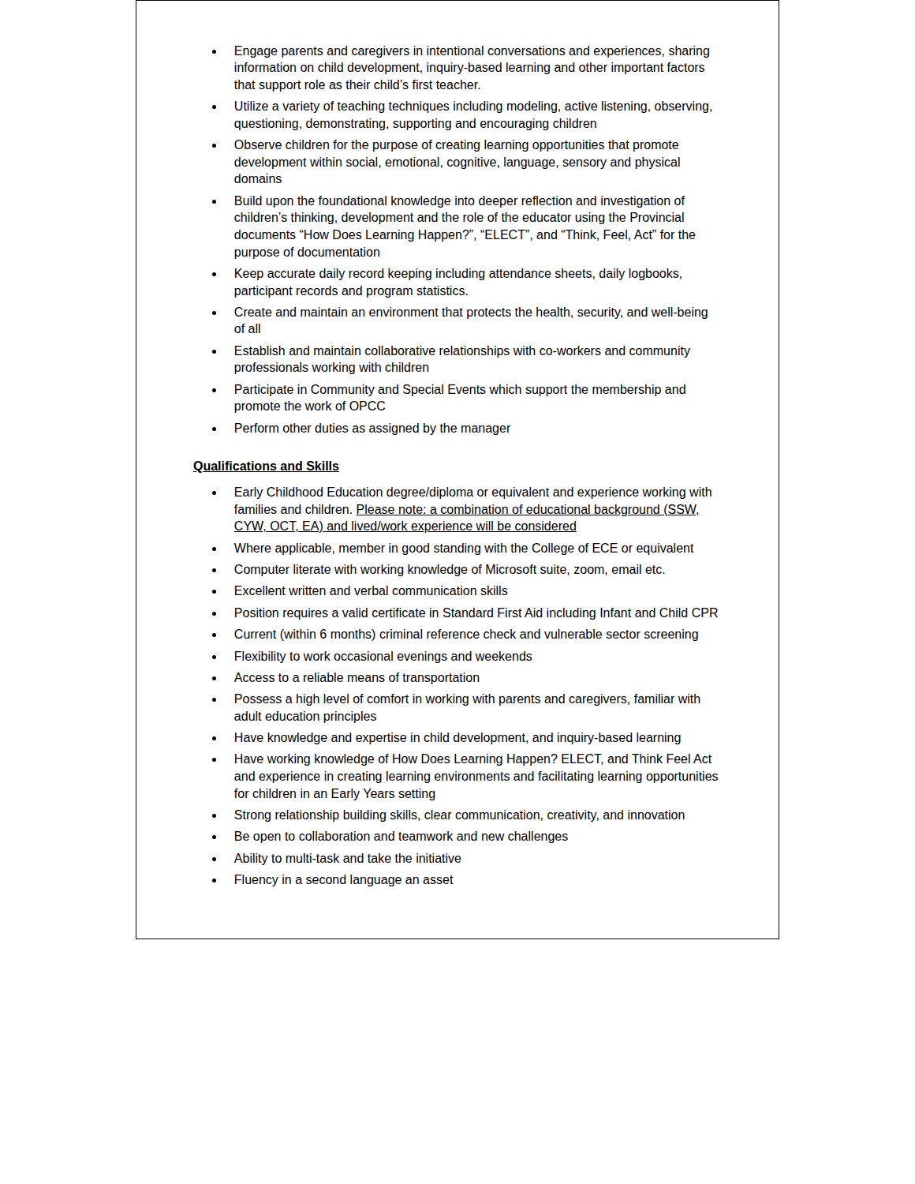Engage parents and caregivers in intentional conversations and experiences, sharing information on child development, inquiry-based learning and other important factors that support role as their child’s first teacher.
Utilize a variety of teaching techniques including modeling, active listening, observing, questioning, demonstrating, supporting and encouraging children
Observe children for the purpose of creating learning opportunities that promote development within social, emotional, cognitive, language, sensory and physical domains
Build upon the foundational knowledge into deeper reflection and investigation of children’s thinking, development and the role of the educator using the Provincial documents “How Does Learning Happen?”, “ELECT”, and “Think, Feel, Act” for the purpose of documentation
Keep accurate daily record keeping including attendance sheets, daily logbooks, participant records and program statistics.
Create and maintain an environment that protects the health, security, and well-being of all
Establish and maintain collaborative relationships with co-workers and community professionals working with children
Participate in Community and Special Events which support the membership and promote the work of OPCC
Perform other duties as assigned by the manager
Qualifications and Skills
Early Childhood Education degree/diploma or equivalent and experience working with families and children. Please note: a combination of educational background (SSW, CYW, OCT, EA) and lived/work experience will be considered
Where applicable, member in good standing with the College of ECE or equivalent
Computer literate with working knowledge of Microsoft suite, zoom, email etc.
Excellent written and verbal communication skills
Position requires a valid certificate in Standard First Aid including Infant and Child CPR
Current (within 6 months) criminal reference check and vulnerable sector screening
Flexibility to work occasional evenings and weekends
Access to a reliable means of transportation
Possess a high level of comfort in working with parents and caregivers, familiar with adult education principles
Have knowledge and expertise in child development, and inquiry-based learning
Have working knowledge of How Does Learning Happen? ELECT, and Think Feel Act and experience in creating learning environments and facilitating learning opportunities for children in an Early Years setting
Strong relationship building skills, clear communication, creativity, and innovation
Be open to collaboration and teamwork and new challenges
Ability to multi-task and take the initiative
Fluency in a second language an asset